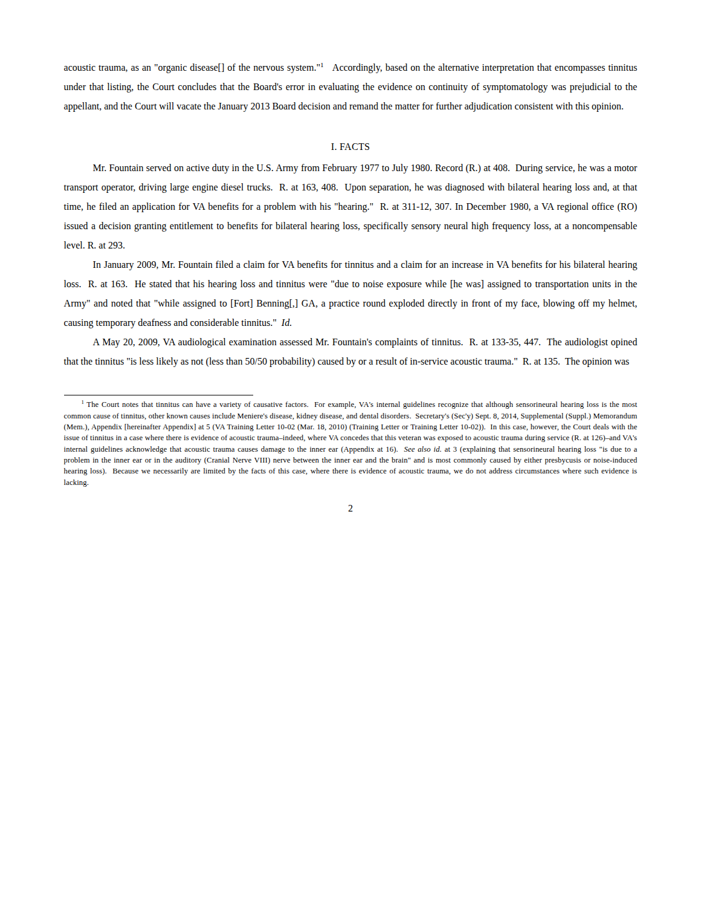acoustic trauma, as an "organic disease[] of the nervous system."1 Accordingly, based on the alternative interpretation that encompasses tinnitus under that listing, the Court concludes that the Board's error in evaluating the evidence on continuity of symptomatology was prejudicial to the appellant, and the Court will vacate the January 2013 Board decision and remand the matter for further adjudication consistent with this opinion.
I. FACTS
Mr. Fountain served on active duty in the U.S. Army from February 1977 to July 1980. Record (R.) at 408. During service, he was a motor transport operator, driving large engine diesel trucks. R. at 163, 408. Upon separation, he was diagnosed with bilateral hearing loss and, at that time, he filed an application for VA benefits for a problem with his "hearing." R. at 311-12, 307. In December 1980, a VA regional office (RO) issued a decision granting entitlement to benefits for bilateral hearing loss, specifically sensory neural high frequency loss, at a noncompensable level. R. at 293.
In January 2009, Mr. Fountain filed a claim for VA benefits for tinnitus and a claim for an increase in VA benefits for his bilateral hearing loss. R. at 163. He stated that his hearing loss and tinnitus were "due to noise exposure while [he was] assigned to transportation units in the Army" and noted that "while assigned to [Fort] Benning[,] GA, a practice round exploded directly in front of my face, blowing off my helmet, causing temporary deafness and considerable tinnitus." Id.
A May 20, 2009, VA audiological examination assessed Mr. Fountain's complaints of tinnitus. R. at 133-35, 447. The audiologist opined that the tinnitus "is less likely as not (less than 50/50 probability) caused by or a result of in-service acoustic trauma." R. at 135. The opinion was
1 The Court notes that tinnitus can have a variety of causative factors. For example, VA's internal guidelines recognize that although sensorineural hearing loss is the most common cause of tinnitus, other known causes include Meniere's disease, kidney disease, and dental disorders. Secretary's (Sec'y) Sept. 8, 2014, Supplemental (Suppl.) Memorandum (Mem.), Appendix [hereinafter Appendix] at 5 (VA Training Letter 10-02 (Mar. 18, 2010) (Training Letter or Training Letter 10-02)). In this case, however, the Court deals with the issue of tinnitus in a case where there is evidence of acoustic trauma–indeed, where VA concedes that this veteran was exposed to acoustic trauma during service (R. at 126)–and VA's internal guidelines acknowledge that acoustic trauma causes damage to the inner ear (Appendix at 16). See also id. at 3 (explaining that sensorineural hearing loss "is due to a problem in the inner ear or in the auditory (Cranial Nerve VIII) nerve between the inner ear and the brain" and is most commonly caused by either presbycusis or noise-induced hearing loss). Because we necessarily are limited by the facts of this case, where there is evidence of acoustic trauma, we do not address circumstances where such evidence is lacking.
2